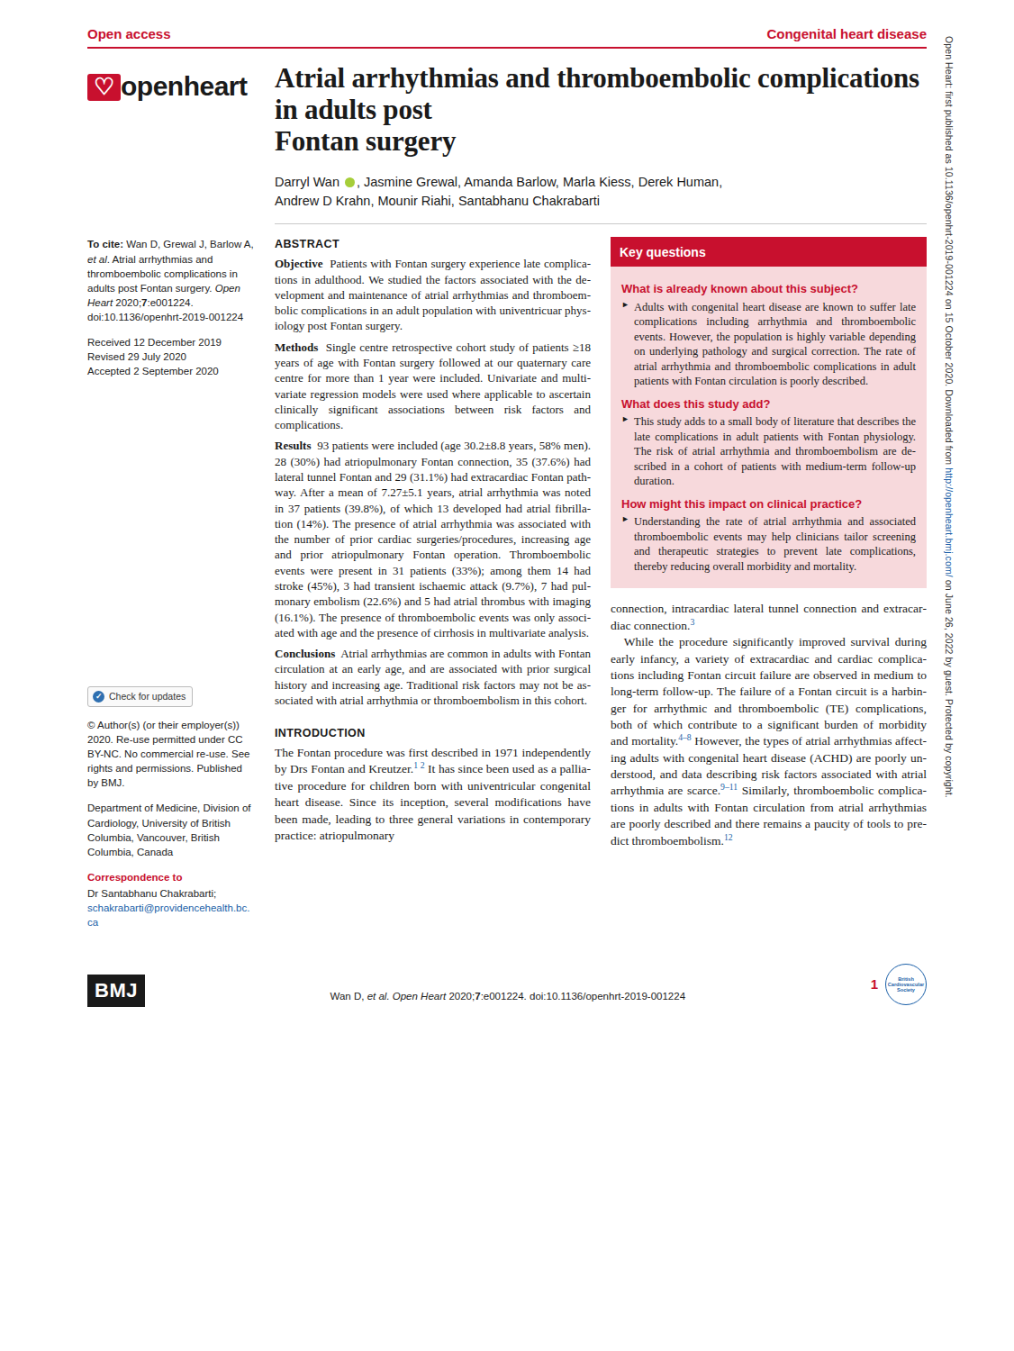Open Heart: first published as 10.1136/openhrt-2019-001224 on 15 October 2020. Downloaded from http://openheart.bmj.com/ on June 26, 2022 by guest. Protected by copyright.
Open access
Congenital heart disease
♡openheart
Atrial arrhythmias and thromboembolic complications in adults post
Fontan surgery
Darryl Wan , Jasmine Grewal, Amanda Barlow, Marla Kiess, Derek Human,
Andrew D Krahn, Mounir Riahi, Santabhanu Chakrabarti
To cite: Wan D, Grewal J, Barlow A, et al. Atrial arrhythmias and thromboembolic complications in adults post Fontan surgery. Open Heart 2020;7:e001224. doi:10.1136/openhrt-2019-001224
Received 12 December 2019
Revised 29 July 2020
Accepted 2 September 2020
✓ Check for updates
© Author(s) (or their employer(s)) 2020. Re-use permitted under CC BY-NC. No commercial re-use. See rights and permissions. Published by BMJ.
Department of Medicine, Division of Cardiology, University of British Columbia, Vancouver, British Columbia, Canada
Correspondence to
Dr Santabhanu Chakrabarti;
schakrabarti@providencehealth.bc.ca
Abstract
Objective Patients with Fontan surgery experience late complications in adulthood. We studied the factors associated with the development and maintenance of atrial arrhythmias and thromboembolic complications in an adult population with univentricuar physiology post Fontan surgery.
Methods Single centre retrospective cohort study of patients ≥18 years of age with Fontan surgery followed at our quaternary care centre for more than 1 year were included. Univariate and multivariate regression models were used where applicable to ascertain clinically significant associations between risk factors and complications.
Results 93 patients were included (age 30.2±8.8 years, 58% men). 28 (30%) had atriopulmonary Fontan connection, 35 (37.6%) had lateral tunnel Fontan and 29 (31.1%) had extracardiac Fontan pathway. After a mean of 7.27±5.1 years, atrial arrhythmia was noted in 37 patients (39.8%), of which 13 developed had atrial fibrillation (14%). The presence of atrial arrhythmia was associated with the number of prior cardiac surgeries/procedures, increasing age and prior atriopulmonary Fontan operation. Thromboembolic events were present in 31 patients (33%); among them 14 had stroke (45%), 3 had transient ischaemic attack (9.7%), 7 had pulmonary embolism (22.6%) and 5 had atrial thrombus with imaging (16.1%). The presence of thromboembolic events was only associated with age and the presence of cirrhosis in multivariate analysis.
Conclusions Atrial arrhythmias are common in adults with Fontan circulation at an early age, and are associated with prior surgical history and increasing age. Traditional risk factors may not be associated with atrial arrhythmia or thromboembolism in this cohort.
Introduction
The Fontan procedure was first described in 1971 independently by Drs Fontan and Kreutzer.1 2 It has since been used as a palliative procedure for children born with univentricular congenital heart disease. Since its inception, several modifications have been made, leading to three general variations in contemporary practice: atriopulmonary
Key questions
What is already known about this subject?
Adults with congenital heart disease are known to suffer late complications including arrhythmia and thromboembolic events. However, the population is highly variable depending on underlying pathology and surgical correction. The rate of atrial arrhythmia and thromboembolic complications in adult patients with Fontan circulation is poorly described.
What does this study add?
This study adds to a small body of literature that describes the late complications in adult patients with Fontan physiology. The risk of atrial arrhythmia and thromboembolism are described in a cohort of patients with medium-term follow-up duration.
How might this impact on clinical practice?
Understanding the rate of atrial arrhythmia and associated thromboembolic events may help clinicians tailor screening and therapeutic strategies to prevent late complications, thereby reducing overall morbidity and mortality.
connection, intracardiac lateral tunnel connection and extracardiac connection.3
While the procedure significantly improved survival during early infancy, a variety of extracardiac and cardiac complications including Fontan circuit failure are observed in medium to long-term follow-up. The failure of a Fontan circuit is a harbinger for arrhythmic and thromboembolic (TE) complications, both of which contribute to a significant burden of morbidity and mortality.4–8 However, the types of atrial arrhythmias affecting adults with congenital heart disease (ACHD) are poorly understood, and data describing risk factors associated with atrial arrhythmia are scarce.9–11 Similarly, thromboembolic complications in adults with Fontan circulation from atrial arrhythmias are poorly described and there remains a paucity of tools to predict thromboembolism.12
BMJ
Wan D, et al. Open Heart 2020;7:e001224. doi:10.1136/openhrt-2019-001224
1
British
Cardiovascular
Society